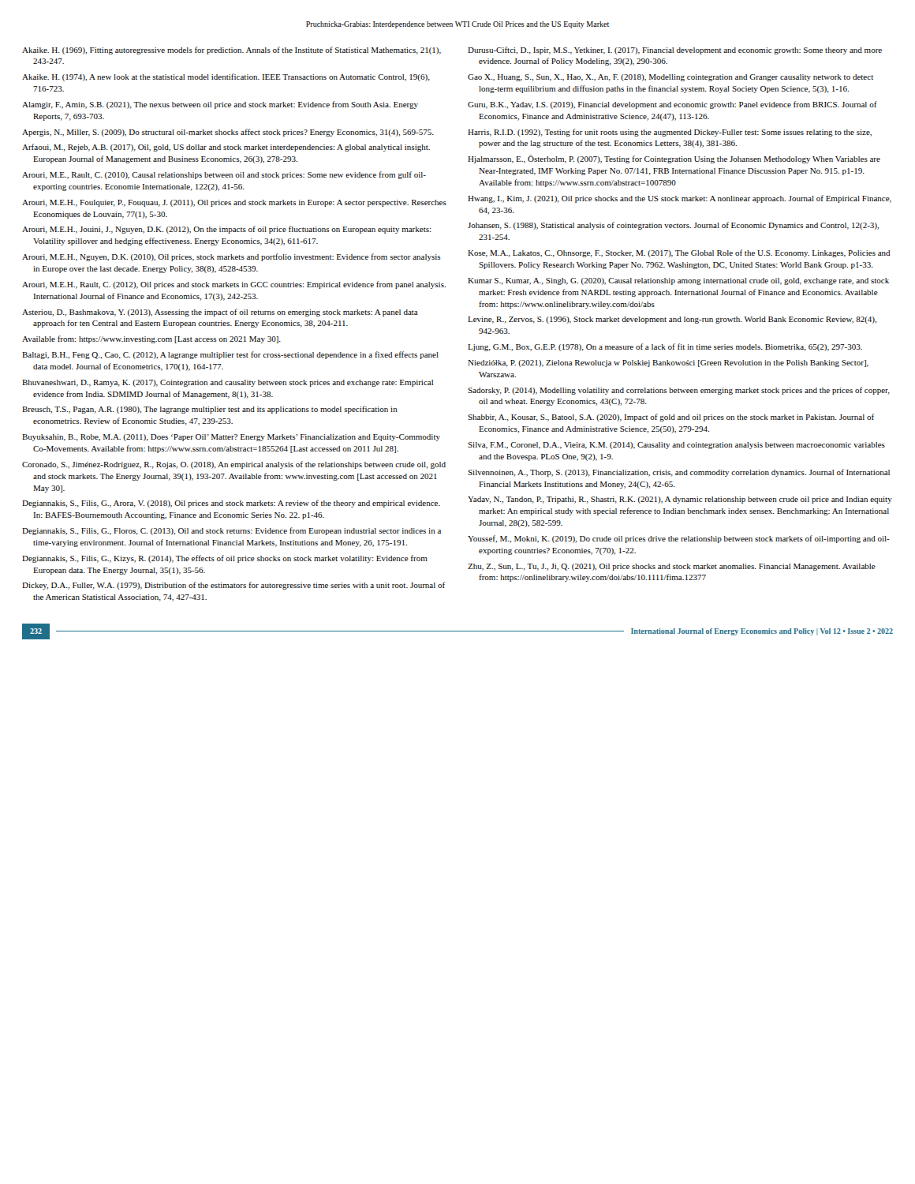Pruchnicka-Grabias: Interdependence between WTI Crude Oil Prices and the US Equity Market
Akaike. H. (1969), Fitting autoregressive models for prediction. Annals of the Institute of Statistical Mathematics, 21(1), 243-247.
Akaike. H. (1974), A new look at the statistical model identification. IEEE Transactions on Automatic Control, 19(6), 716-723.
Alamgir, F., Amin, S.B. (2021), The nexus between oil price and stock market: Evidence from South Asia. Energy Reports, 7, 693-703.
Apergis, N., Miller, S. (2009), Do structural oil-market shocks affect stock prices? Energy Economics, 31(4), 569-575.
Arfaoui, M., Rejeb, A.B. (2017), Oil, gold, US dollar and stock market interdependencies: A global analytical insight. European Journal of Management and Business Economics, 26(3), 278-293.
Arouri, M.E., Rault, C. (2010), Causal relationships between oil and stock prices: Some new evidence from gulf oil-exporting countries. Economie Internationale, 122(2), 41-56.
Arouri, M.E.H., Foulquier, P., Fouquau, J. (2011), Oil prices and stock markets in Europe: A sector perspective. Reserches Economiques de Louvain, 77(1), 5-30.
Arouri, M.E.H., Jouini, J., Nguyen, D.K. (2012), On the impacts of oil price fluctuations on European equity markets: Volatility spillover and hedging effectiveness. Energy Economics, 34(2), 611-617.
Arouri, M.E.H., Nguyen, D.K. (2010), Oil prices, stock markets and portfolio investment: Evidence from sector analysis in Europe over the last decade. Energy Policy, 38(8), 4528-4539.
Arouri, M.E.H., Rault, C. (2012), Oil prices and stock markets in GCC countries: Empirical evidence from panel analysis. International Journal of Finance and Economics, 17(3), 242-253.
Asteriou, D., Bashmakova, Y. (2013), Assessing the impact of oil returns on emerging stock markets: A panel data approach for ten Central and Eastern European countries. Energy Economics, 38, 204-211.
Available from: https://www.investing.com [Last access on 2021 May 30].
Baltagi, B.H., Feng Q., Cao, C. (2012), A lagrange multiplier test for cross-sectional dependence in a fixed effects panel data model. Journal of Econometrics, 170(1), 164-177.
Bhuvaneshwari, D., Ramya, K. (2017), Cointegration and causality between stock prices and exchange rate: Empirical evidence from India. SDMIMD Journal of Management, 8(1), 31-38.
Breusch, T.S., Pagan, A.R. (1980), The lagrange multiplier test and its applications to model specification in econometrics. Review of Economic Studies, 47, 239-253.
Buyuksahin, B., Robe, M.A. (2011), Does ‘Paper Oil’ Matter? Energy Markets’ Financialization and Equity-Commodity Co-Movements. Available from: https://www.ssrn.com/abstract=1855264 [Last accessed on 2011 Jul 28].
Coronado, S., Jiménez-Rodríguez, R., Rojas, O. (2018), An empirical analysis of the relationships between crude oil, gold and stock markets. The Energy Journal, 39(1), 193-207. Available from: www.investing.com [Last accessed on 2021 May 30].
Degiannakis, S., Filis, G., Arora, V. (2018), Oil prices and stock markets: A review of the theory and empirical evidence. In: BAFES-Bournemouth Accounting, Finance and Economic Series No. 22. p1-46.
Degiannakis, S., Filis, G., Floros, C. (2013), Oil and stock returns: Evidence from European industrial sector indices in a time-varying environment. Journal of International Financial Markets, Institutions and Money, 26, 175-191.
Degiannakis, S., Filis, G., Kizys, R. (2014), The effects of oil price shocks on stock market volatility: Evidence from European data. The Energy Journal, 35(1), 35-56.
Dickey, D.A., Fuller, W.A. (1979), Distribution of the estimators for autoregressive time series with a unit root. Journal of the American Statistical Association, 74, 427-431.
Durusu-Ciftci, D., Ispir, M.S., Yetkiner, I. (2017), Financial development and economic growth: Some theory and more evidence. Journal of Policy Modeling, 39(2), 290-306.
Gao X., Huang, S., Sun, X., Hao, X., An, F. (2018), Modelling cointegration and Granger causality network to detect long-term equilibrium and diffusion paths in the financial system. Royal Society Open Science, 5(3), 1-16.
Guru, B.K., Yadav, I.S. (2019), Financial development and economic growth: Panel evidence from BRICS. Journal of Economics, Finance and Administrative Science, 24(47), 113-126.
Harris, R.I.D. (1992), Testing for unit roots using the augmented Dickey-Fuller test: Some issues relating to the size, power and the lag structure of the test. Economics Letters, 38(4), 381-386.
Hjalmarsson, E., Österholm, P. (2007), Testing for Cointegration Using the Johansen Methodology When Variables are Near-Integrated, IMF Working Paper No. 07/141, FRB International Finance Discussion Paper No. 915. p1-19. Available from: https://www.ssrn.com/abstract=1007890
Hwang, I., Kim, J. (2021), Oil price shocks and the US stock market: A nonlinear approach. Journal of Empirical Finance, 64, 23-36.
Johansen, S. (1988), Statistical analysis of cointegration vectors. Journal of Economic Dynamics and Control, 12(2-3), 231-254.
Kose, M.A., Lakatos, C., Ohnsorge, F., Stocker, M. (2017), The Global Role of the U.S. Economy. Linkages, Policies and Spillovers. Policy Research Working Paper No. 7962. Washington, DC, United States: World Bank Group. p1-33.
Kumar S., Kumar, A., Singh, G. (2020), Causal relationship among international crude oil, gold, exchange rate, and stock market: Fresh evidence from NARDL testing approach. International Journal of Finance and Economics. Available from: https://www.onlinelibrary.wiley.com/doi/abs
Levine, R., Zervos, S. (1996), Stock market development and long-run growth. World Bank Economic Review, 82(4), 942-963.
Ljung, G.M., Box, G.E.P. (1978), On a measure of a lack of fit in time series models. Biometrika, 65(2), 297-303.
Niedziółka, P. (2021), Zielona Rewolucja w Polskiej Bankowości [Green Revolution in the Polish Banking Sector], Warszawa.
Sadorsky, P. (2014), Modelling volatility and correlations between emerging market stock prices and the prices of copper, oil and wheat. Energy Economics, 43(C), 72-78.
Shabbir, A., Kousar, S., Batool, S.A. (2020), Impact of gold and oil prices on the stock market in Pakistan. Journal of Economics, Finance and Administrative Science, 25(50), 279-294.
Silva, F.M., Coronel, D.A., Vieira, K.M. (2014), Causality and cointegration analysis between macroeconomic variables and the Bovespa. PLoS One, 9(2), 1-9.
Silvennoinen, A., Thorp, S. (2013), Financialization, crisis, and commodity correlation dynamics. Journal of International Financial Markets Institutions and Money, 24(C), 42-65.
Yadav, N., Tandon, P., Tripathi, R., Shastri, R.K. (2021), A dynamic relationship between crude oil price and Indian equity market: An empirical study with special reference to Indian benchmark index sensex. Benchmarking: An International Journal, 28(2), 582-599.
Youssef, M., Mokni, K. (2019), Do crude oil prices drive the relationship between stock markets of oil-importing and oil-exporting countries? Economies, 7(70), 1-22.
Zhu, Z., Sun, L., Tu, J., Ji, Q. (2021), Oil price shocks and stock market anomalies. Financial Management. Available from: https://onlinelibrary.wiley.com/doi/abs/10.1111/fima.12377
232 International Journal of Energy Economics and Policy | Vol 12 • Issue 2 • 2022